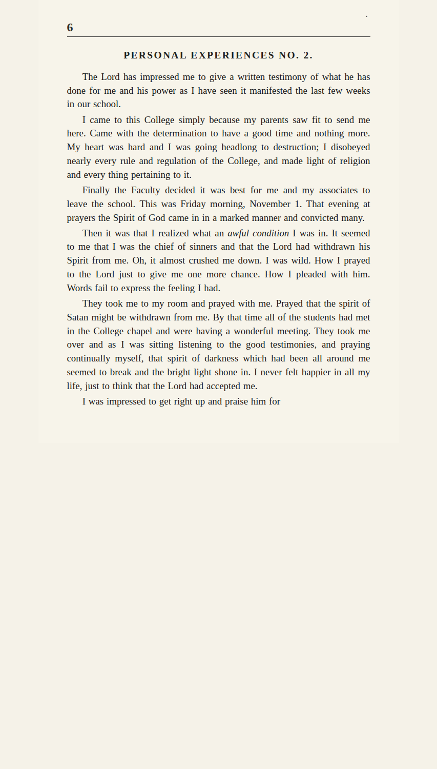6
·
Personal Experiences No. 2.
The Lord has impressed me to give a written testimony of what he has done for me and his power as I have seen it manifested the last few weeks in our school.
I came to this College simply because my parents saw fit to send me here. Came with the determination to have a good time and nothing more. My heart was hard and I was going headlong to destruction; I disobeyed nearly every rule and regulation of the College, and made light of religion and every thing pertaining to it.
Finally the Faculty decided it was best for me and my associates to leave the school. This was Friday morning, November 1. That evening at prayers the Spirit of God came in in a marked manner and convicted many.
Then it was that I realized what an awful condition I was in. It seemed to me that I was the chief of sinners and that the Lord had withdrawn his Spirit from me. Oh, it almost crushed me down. I was wild. How I prayed to the Lord just to give me one more chance. How I pleaded with him. Words fail to express the feeling I had.
They took me to my room and prayed with me. Prayed that the spirit of Satan might be withdrawn from me. By that time all of the students had met in the College chapel and were having a wonderful meeting. They took me over and as I was sitting listening to the good testimonies, and praying continually myself, that spirit of darkness which had been all around me seemed to break and the bright light shone in. I never felt happier in all my life, just to think that the Lord had accepted me.
I was impressed to get right up and praise him for